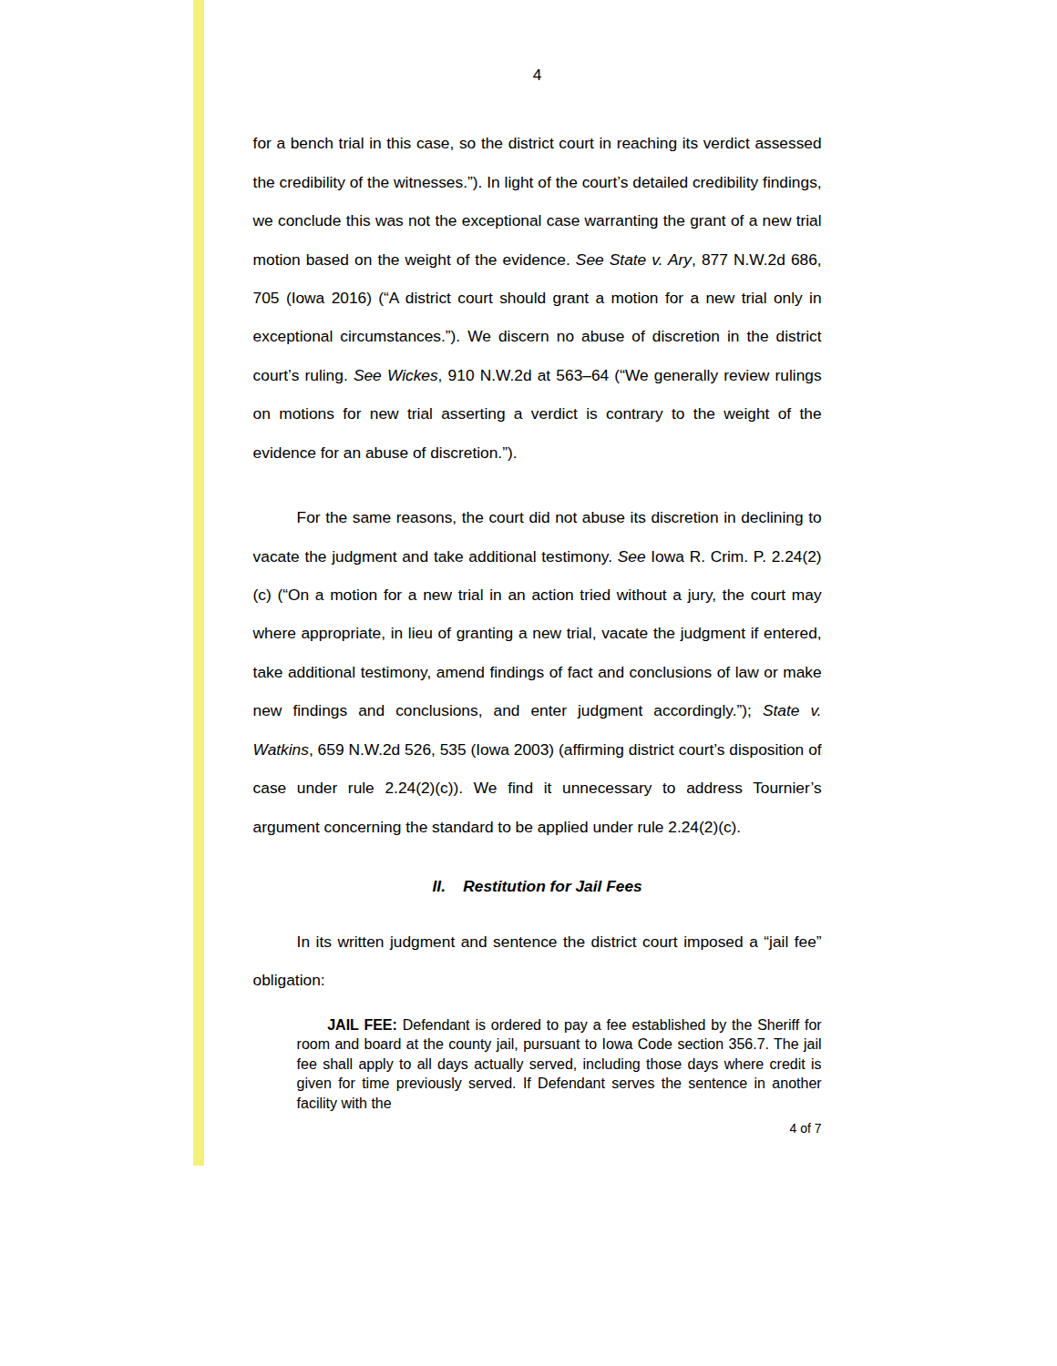4
for a bench trial in this case, so the district court in reaching its verdict assessed the credibility of the witnesses.”). In light of the court’s detailed credibility findings, we conclude this was not the exceptional case warranting the grant of a new trial motion based on the weight of the evidence. See State v. Ary, 877 N.W.2d 686, 705 (Iowa 2016) (“A district court should grant a motion for a new trial only in exceptional circumstances.”). We discern no abuse of discretion in the district court’s ruling. See Wickes, 910 N.W.2d at 563–64 (“We generally review rulings on motions for new trial asserting a verdict is contrary to the weight of the evidence for an abuse of discretion.”).
For the same reasons, the court did not abuse its discretion in declining to vacate the judgment and take additional testimony. See Iowa R. Crim. P. 2.24(2)(c) (“On a motion for a new trial in an action tried without a jury, the court may where appropriate, in lieu of granting a new trial, vacate the judgment if entered, take additional testimony, amend findings of fact and conclusions of law or make new findings and conclusions, and enter judgment accordingly.”); State v. Watkins, 659 N.W.2d 526, 535 (Iowa 2003) (affirming district court’s disposition of case under rule 2.24(2)(c)). We find it unnecessary to address Tournier’s argument concerning the standard to be applied under rule 2.24(2)(c).
II. Restitution for Jail Fees
In its written judgment and sentence the district court imposed a “jail fee” obligation:
JAIL FEE: Defendant is ordered to pay a fee established by the Sheriff for room and board at the county jail, pursuant to Iowa Code section 356.7. The jail fee shall apply to all days actually served, including those days where credit is given for time previously served. If Defendant serves the sentence in another facility with the
4 of 7